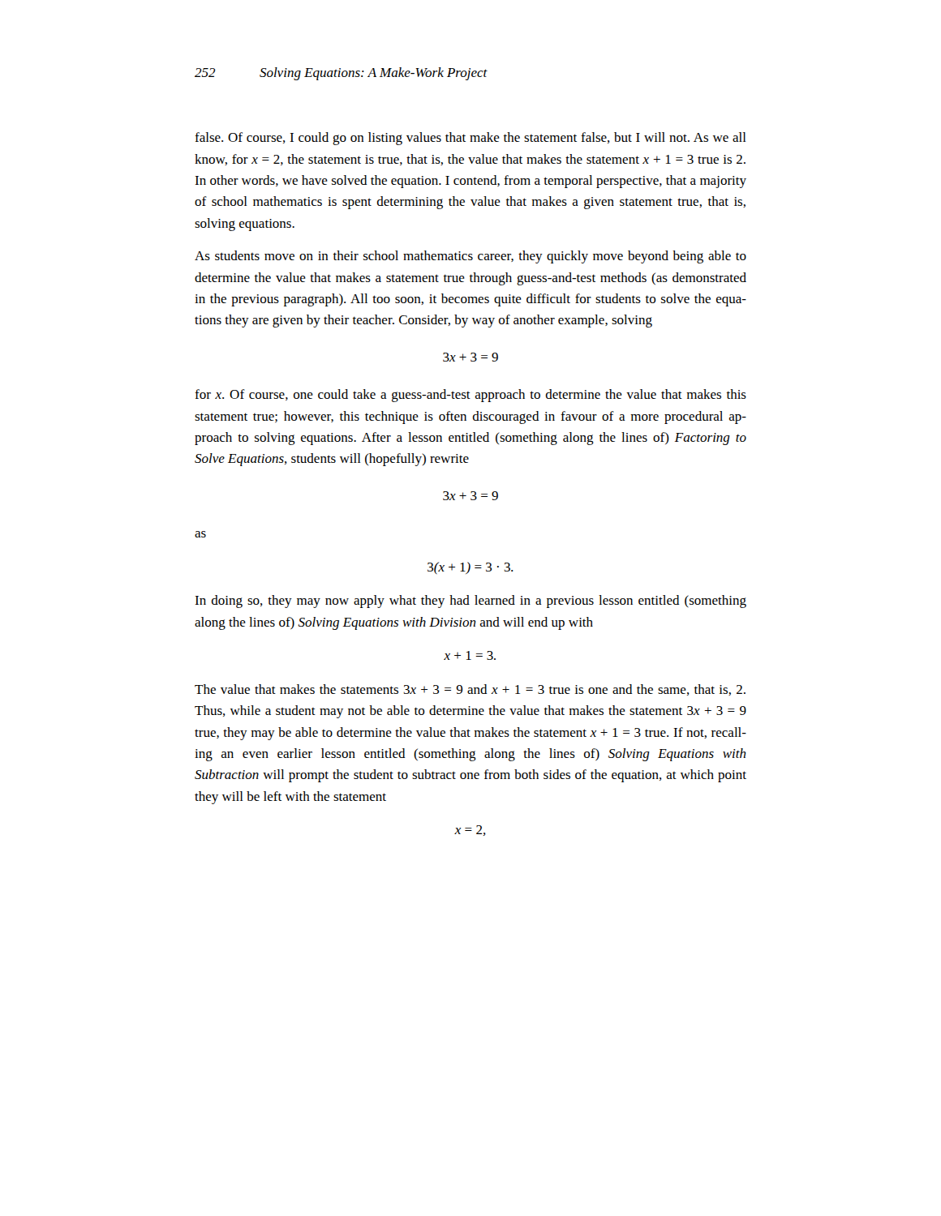252 Solving Equations: A Make-Work Project
false. Of course, I could go on listing values that make the statement false, but I will not. As we all know, for x = 2, the statement is true, that is, the value that makes the statement x + 1 = 3 true is 2. In other words, we have solved the equation. I contend, from a temporal perspective, that a majority of school mathematics is spent determining the value that makes a given statement true, that is, solving equations.
As students move on in their school mathematics career, they quickly move beyond being able to determine the value that makes a statement true through guess-and-test methods (as demonstrated in the previous paragraph). All too soon, it becomes quite difficult for students to solve the equations they are given by their teacher. Consider, by way of another example, solving
3x + 3 = 9
for x. Of course, one could take a guess-and-test approach to determine the value that makes this statement true; however, this technique is often discouraged in favour of a more procedural approach to solving equations. After a lesson entitled (something along the lines of) Factoring to Solve Equations, students will (hopefully) rewrite
3x + 3 = 9
as
3(x + 1) = 3 · 3.
In doing so, they may now apply what they had learned in a previous lesson entitled (something along the lines of) Solving Equations with Division and will end up with
x + 1 = 3.
The value that makes the statements 3x + 3 = 9 and x + 1 = 3 true is one and the same, that is, 2. Thus, while a student may not be able to determine the value that makes the statement 3x + 3 = 9 true, they may be able to determine the value that makes the statement x + 1 = 3 true. If not, recalling an even earlier lesson entitled (something along the lines of) Solving Equations with Subtraction will prompt the student to subtract one from both sides of the equation, at which point they will be left with the statement
x = 2,